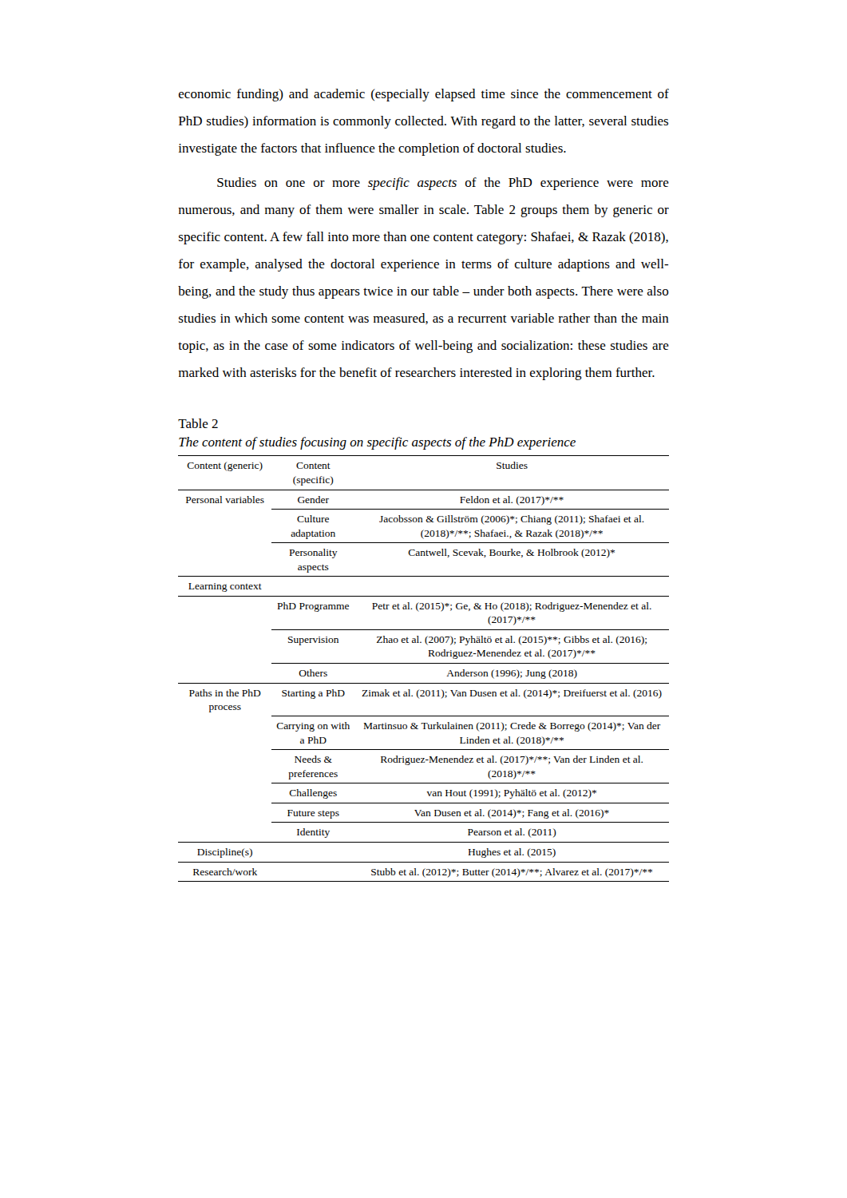economic funding) and academic (especially elapsed time since the commencement of PhD studies) information is commonly collected. With regard to the latter, several studies investigate the factors that influence the completion of doctoral studies.
Studies on one or more specific aspects of the PhD experience were more numerous, and many of them were smaller in scale. Table 2 groups them by generic or specific content. A few fall into more than one content category: Shafaei, & Razak (2018), for example, analysed the doctoral experience in terms of culture adaptions and well-being, and the study thus appears twice in our table – under both aspects. There were also studies in which some content was measured, as a recurrent variable rather than the main topic, as in the case of some indicators of well-being and socialization: these studies are marked with asterisks for the benefit of researchers interested in exploring them further.
Table 2 The content of studies focusing on specific aspects of the PhD experience
| Content (generic) | Content (specific) | Studies |
| --- | --- | --- |
| Personal variables | Gender | Feldon et al. (2017)*/** |
| | Culture adaptation | Jacobsson & Gillström (2006)*; Chiang (2011); Shafaei et al. (2018)*/**; Shafaei., & Razak (2018)*/** |
| | Personality aspects | Cantwell, Scevak, Bourke, & Holbrook (2012)* |
| Learning context | | |
| | PhD Programme | Petr et al. (2015)*; Ge, & Ho (2018); Rodriguez-Menendez et al. (2017)*/** |
| | Supervision | Zhao et al. (2007); Pyhältö et al. (2015)**; Gibbs et al. (2016); Rodriguez-Menendez et al. (2017)*/** |
| | Others | Anderson (1996); Jung (2018) |
| Paths in the PhD process | Starting a PhD | Zimak et al. (2011); Van Dusen et al. (2014)*; Dreifuerst et al. (2016) |
| | Carrying on with a PhD | Martinsuo & Turkulainen (2011); Crede & Borrego (2014)*; Van der Linden et al. (2018)*/** |
| | Needs & preferences | Rodriguez-Menendez et al. (2017)*/**; Van der Linden et al. (2018)*/** |
| | Challenges | van Hout (1991); Pyhältö et al. (2012)* |
| | Future steps | Van Dusen et al. (2014)*; Fang et al. (2016)* |
| | Identity | Pearson et al. (2011) |
| Discipline(s) | | Hughes et al. (2015) |
| Research/work | | Stubb et al. (2012)*; Butter (2014)*/**; Alvarez et al. (2017)*/** |